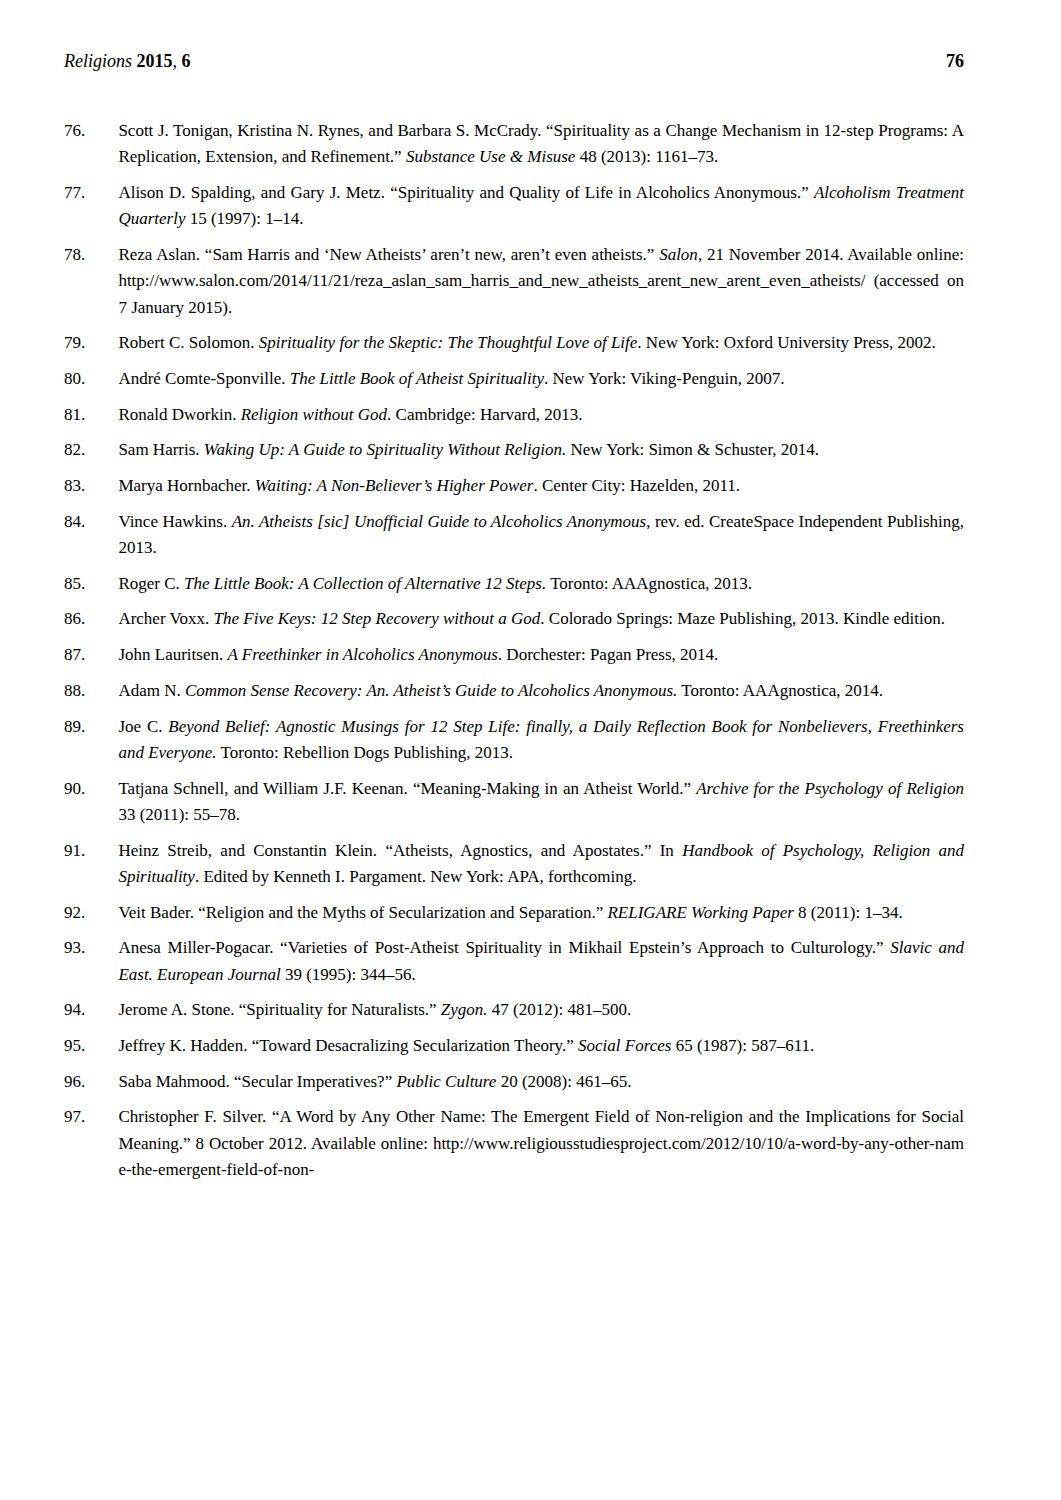Religions 2015, 6 76
76. Scott J. Tonigan, Kristina N. Rynes, and Barbara S. McCrady. “Spirituality as a Change Mechanism in 12-step Programs: A Replication, Extension, and Refinement.” Substance Use & Misuse 48 (2013): 1161–73.
77. Alison D. Spalding, and Gary J. Metz. “Spirituality and Quality of Life in Alcoholics Anonymous.” Alcoholism Treatment Quarterly 15 (1997): 1–14.
78. Reza Aslan. “Sam Harris and ‘New Atheists’ aren’t new, aren’t even atheists.” Salon, 21 November 2014. Available online: http://www.salon.com/2014/11/21/reza_aslan_sam_harris_and_new_atheists_arent_new_arent_even_atheists/ (accessed on 7 January 2015).
79. Robert C. Solomon. Spirituality for the Skeptic: The Thoughtful Love of Life. New York: Oxford University Press, 2002.
80. André Comte-Sponville. The Little Book of Atheist Spirituality. New York: Viking-Penguin, 2007.
81. Ronald Dworkin. Religion without God. Cambridge: Harvard, 2013.
82. Sam Harris. Waking Up: A Guide to Spirituality Without Religion. New York: Simon & Schuster, 2014.
83. Marya Hornbacher. Waiting: A Non-Believer’s Higher Power. Center City: Hazelden, 2011.
84. Vince Hawkins. An. Atheists [sic] Unofficial Guide to Alcoholics Anonymous, rev. ed. CreateSpace Independent Publishing, 2013.
85. Roger C. The Little Book: A Collection of Alternative 12 Steps. Toronto: AAAgnostica, 2013.
86. Archer Voxx. The Five Keys: 12 Step Recovery without a God. Colorado Springs: Maze Publishing, 2013. Kindle edition.
87. John Lauritsen. A Freethinker in Alcoholics Anonymous. Dorchester: Pagan Press, 2014.
88. Adam N. Common Sense Recovery: An. Atheist’s Guide to Alcoholics Anonymous. Toronto: AAAgnostica, 2014.
89. Joe C. Beyond Belief: Agnostic Musings for 12 Step Life: finally, a Daily Reflection Book for Nonbelievers, Freethinkers and Everyone. Toronto: Rebellion Dogs Publishing, 2013.
90. Tatjana Schnell, and William J.F. Keenan. “Meaning-Making in an Atheist World.” Archive for the Psychology of Religion 33 (2011): 55–78.
91. Heinz Streib, and Constantin Klein. “Atheists, Agnostics, and Apostates.” In Handbook of Psychology, Religion and Spirituality. Edited by Kenneth I. Pargament. New York: APA, forthcoming.
92. Veit Bader. “Religion and the Myths of Secularization and Separation.” RELIGARE Working Paper 8 (2011): 1–34.
93. Anesa Miller-Pogacar. “Varieties of Post-Atheist Spirituality in Mikhail Epstein’s Approach to Culturology.” Slavic and East. European Journal 39 (1995): 344–56.
94. Jerome A. Stone. “Spirituality for Naturalists.” Zygon. 47 (2012): 481–500.
95. Jeffrey K. Hadden. “Toward Desacralizing Secularization Theory.” Social Forces 65 (1987): 587–611.
96. Saba Mahmood. “Secular Imperatives?” Public Culture 20 (2008): 461–65.
97. Christopher F. Silver. “A Word by Any Other Name: The Emergent Field of Non-religion and the Implications for Social Meaning.” 8 October 2012. Available online: http://www.religiousstudiesproject.com/2012/10/10/a-word-by-any-other-name-the-emergent-field-of-non-